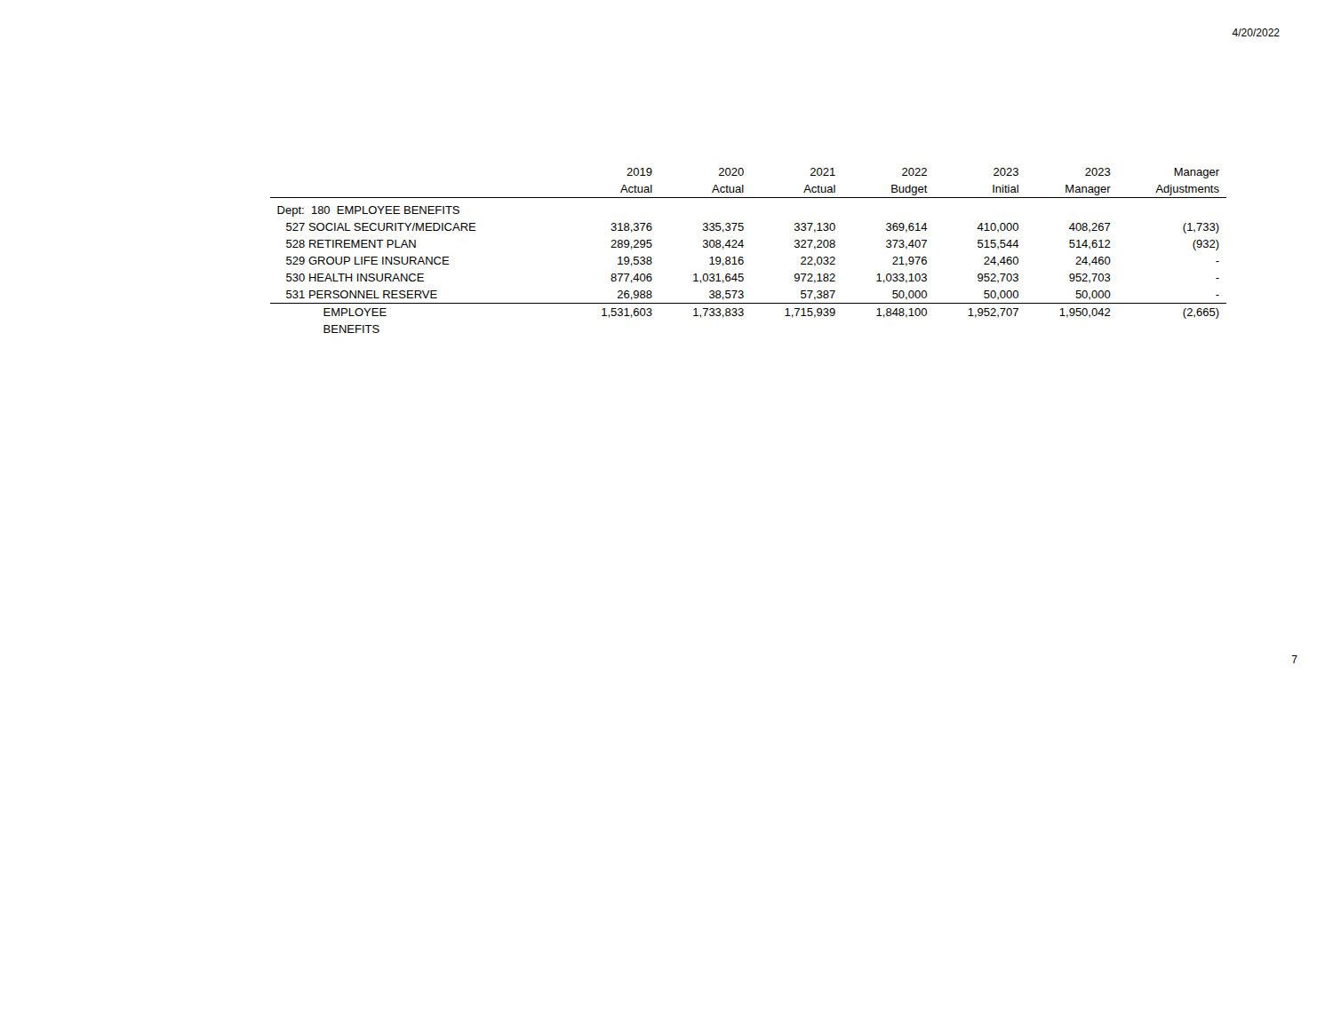4/20/2022
| | 2019 | 2020 | 2021 | 2022 | 2023 | 2023 | Manager |
| | Actual | Actual | Actual | Budget | Initial | Manager | Adjustments |
| Dept: 180 EMPLOYEE BENEFITS |
| 527 SOCIAL SECURITY/MEDICARE | 318,376 | 335,375 | 337,130 | 369,614 | 410,000 | 408,267 | (1,733) |
| 528 RETIREMENT PLAN | 289,295 | 308,424 | 327,208 | 373,407 | 515,544 | 514,612 | (932) |
| 529 GROUP LIFE INSURANCE | 19,538 | 19,816 | 22,032 | 21,976 | 24,460 | 24,460 | - |
| 530 HEALTH INSURANCE | 877,406 | 1,031,645 | 972,182 | 1,033,103 | 952,703 | 952,703 | - |
| 531 PERSONNEL RESERVE | 26,988 | 38,573 | 57,387 | 50,000 | 50,000 | 50,000 | - |
| EMPLOYEE | 1,531,603 | 1,733,833 | 1,715,939 | 1,848,100 | 1,952,707 | 1,950,042 | (2,665) |
| BENEFITS | |
7